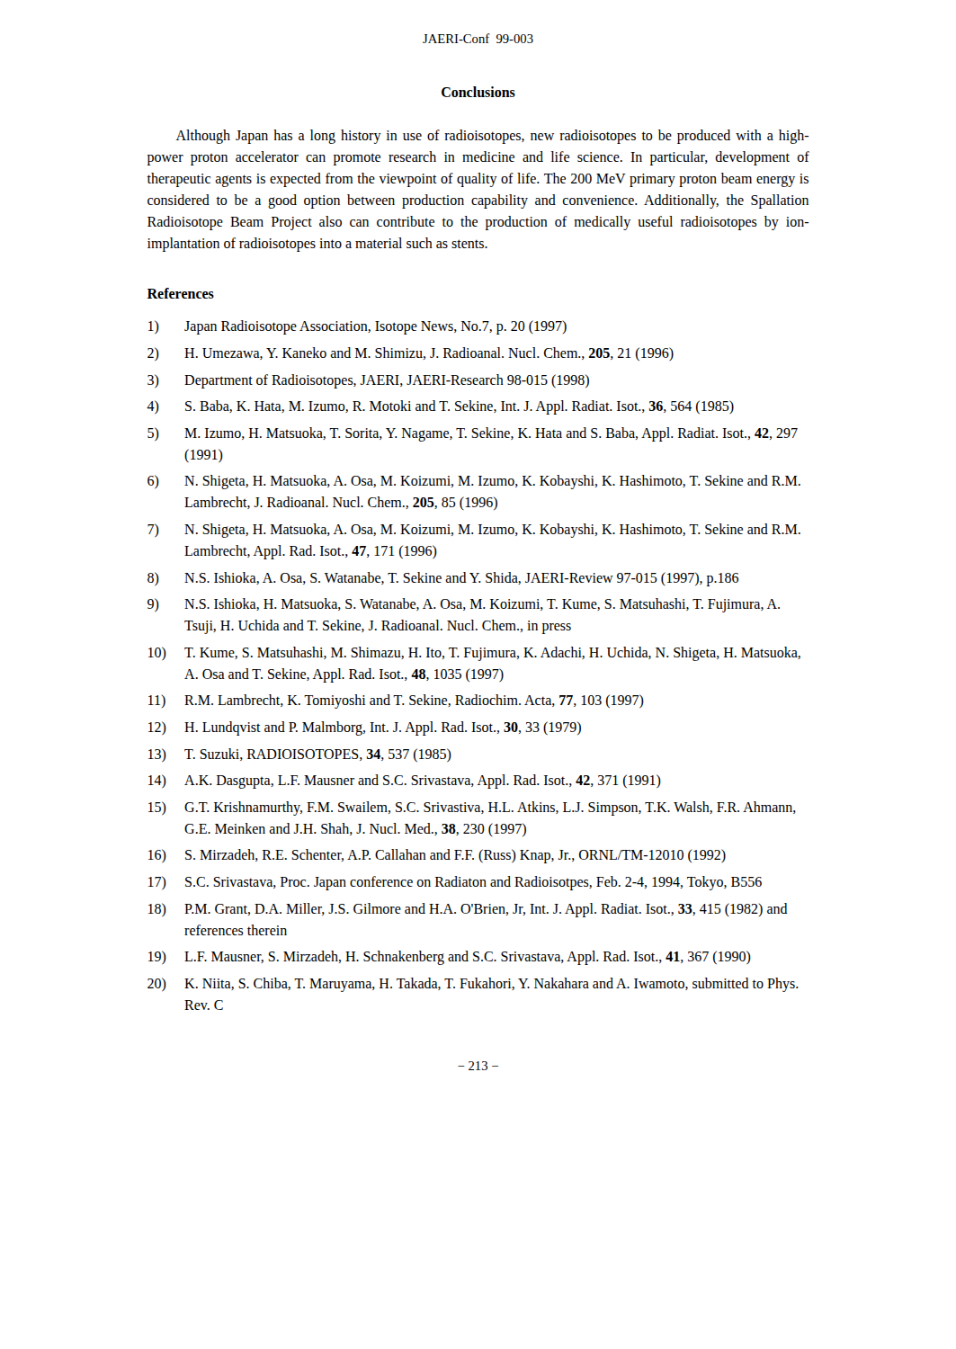JAERI-Conf 99-003
Conclusions
Although Japan has a long history in use of radioisotopes, new radioisotopes to be produced with a high-power proton accelerator can promote research in medicine and life science. In particular, development of therapeutic agents is expected from the viewpoint of quality of life. The 200 MeV primary proton beam energy is considered to be a good option between production capability and convenience. Additionally, the Spallation Radioisotope Beam Project also can contribute to the production of medically useful radioisotopes by ion-implantation of radioisotopes into a material such as stents.
References
Japan Radioisotope Association, Isotope News, No.7, p. 20 (1997)
H. Umezawa, Y. Kaneko and M. Shimizu, J. Radioanal. Nucl. Chem., 205, 21 (1996)
Department of Radioisotopes, JAERI, JAERI-Research 98-015 (1998)
S. Baba, K. Hata, M. Izumo, R. Motoki and T. Sekine, Int. J. Appl. Radiat. Isot., 36, 564 (1985)
M. Izumo, H. Matsuoka, T. Sorita, Y. Nagame, T. Sekine, K. Hata and S. Baba, Appl. Radiat. Isot., 42, 297 (1991)
N. Shigeta, H. Matsuoka, A. Osa, M. Koizumi, M. Izumo, K. Kobayshi, K. Hashimoto, T. Sekine and R.M. Lambrecht, J. Radioanal. Nucl. Chem., 205, 85 (1996)
N. Shigeta, H. Matsuoka, A. Osa, M. Koizumi, M. Izumo, K. Kobayshi, K. Hashimoto, T. Sekine and R.M. Lambrecht, Appl. Rad. Isot., 47, 171 (1996)
N.S. Ishioka, A. Osa, S. Watanabe, T. Sekine and Y. Shida, JAERI-Review 97-015 (1997), p.186
N.S. Ishioka, H. Matsuoka, S. Watanabe, A. Osa, M. Koizumi, T. Kume, S. Matsuhashi, T. Fujimura, A. Tsuji, H. Uchida and T. Sekine, J. Radioanal. Nucl. Chem., in press
T. Kume, S. Matsuhashi, M. Shimazu, H. Ito, T. Fujimura, K. Adachi, H. Uchida, N. Shigeta, H. Matsuoka, A. Osa and T. Sekine, Appl. Rad. Isot., 48, 1035 (1997)
R.M. Lambrecht, K. Tomiyoshi and T. Sekine, Radiochim. Acta, 77, 103 (1997)
H. Lundqvist and P. Malmborg, Int. J. Appl. Rad. Isot., 30, 33 (1979)
T. Suzuki, RADIOISOTOPES, 34, 537 (1985)
A.K. Dasgupta, L.F. Mausner and S.C. Srivastava, Appl. Rad. Isot., 42, 371 (1991)
G.T. Krishnamurthy, F.M. Swailem, S.C. Srivastiva, H.L. Atkins, L.J. Simpson, T.K. Walsh, F.R. Ahmann, G.E. Meinken and J.H. Shah, J. Nucl. Med., 38, 230 (1997)
S. Mirzadeh, R.E. Schenter, A.P. Callahan and F.F. (Russ) Knap, Jr., ORNL/TM-12010 (1992)
S.C. Srivastava, Proc. Japan conference on Radiaton and Radioisotpes, Feb. 2-4, 1994, Tokyo, B556
P.M. Grant, D.A. Miller, J.S. Gilmore and H.A. O'Brien, Jr, Int. J. Appl. Radiat. Isot., 33, 415 (1982) and references therein
L.F. Mausner, S. Mirzadeh, H. Schnakenberg and S.C. Srivastava, Appl. Rad. Isot., 41, 367 (1990)
K. Niita, S. Chiba, T. Maruyama, H. Takada, T. Fukahori, Y. Nakahara and A. Iwamoto, submitted to Phys. Rev. C
− 213 −